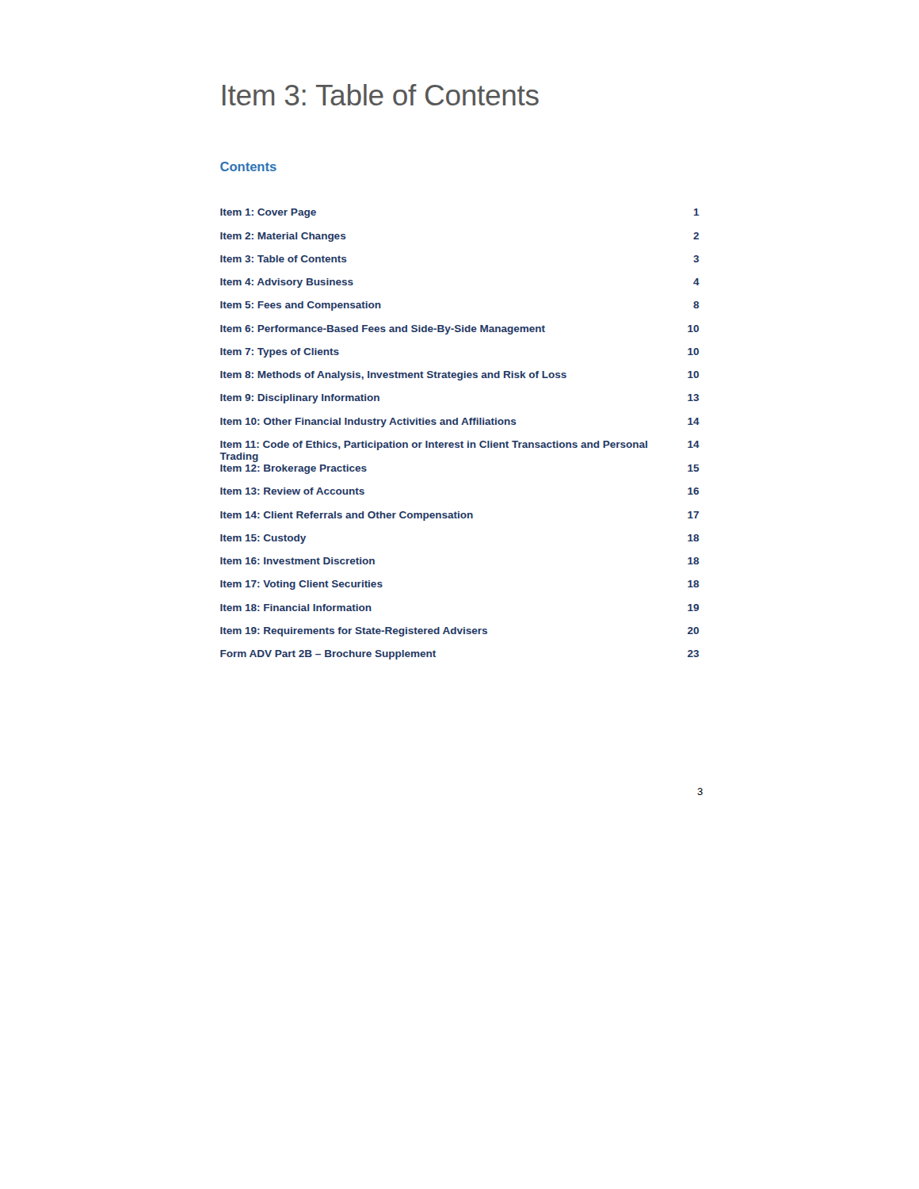Item 3: Table of Contents
Contents
| Item 1: Cover Page | 1 |
| Item 2: Material Changes | 2 |
| Item 3: Table of Contents | 3 |
| Item 4: Advisory Business | 4 |
| Item 5: Fees and Compensation | 8 |
| Item 6: Performance-Based Fees and Side-By-Side Management | 10 |
| Item 7: Types of Clients | 10 |
| Item 8: Methods of Analysis, Investment Strategies and Risk of Loss | 10 |
| Item 9: Disciplinary Information | 13 |
| Item 10: Other Financial Industry Activities and Affiliations | 14 |
| Item 11: Code of Ethics, Participation or Interest in Client Transactions and Personal Trading | 14 |
| Item 12: Brokerage Practices | 15 |
| Item 13: Review of Accounts | 16 |
| Item 14: Client Referrals and Other Compensation | 17 |
| Item 15: Custody | 18 |
| Item 16: Investment Discretion | 18 |
| Item 17: Voting Client Securities | 18 |
| Item 18: Financial Information | 19 |
| Item 19: Requirements for State-Registered Advisers | 20 |
| Form ADV Part 2B – Brochure Supplement | 23 |
3